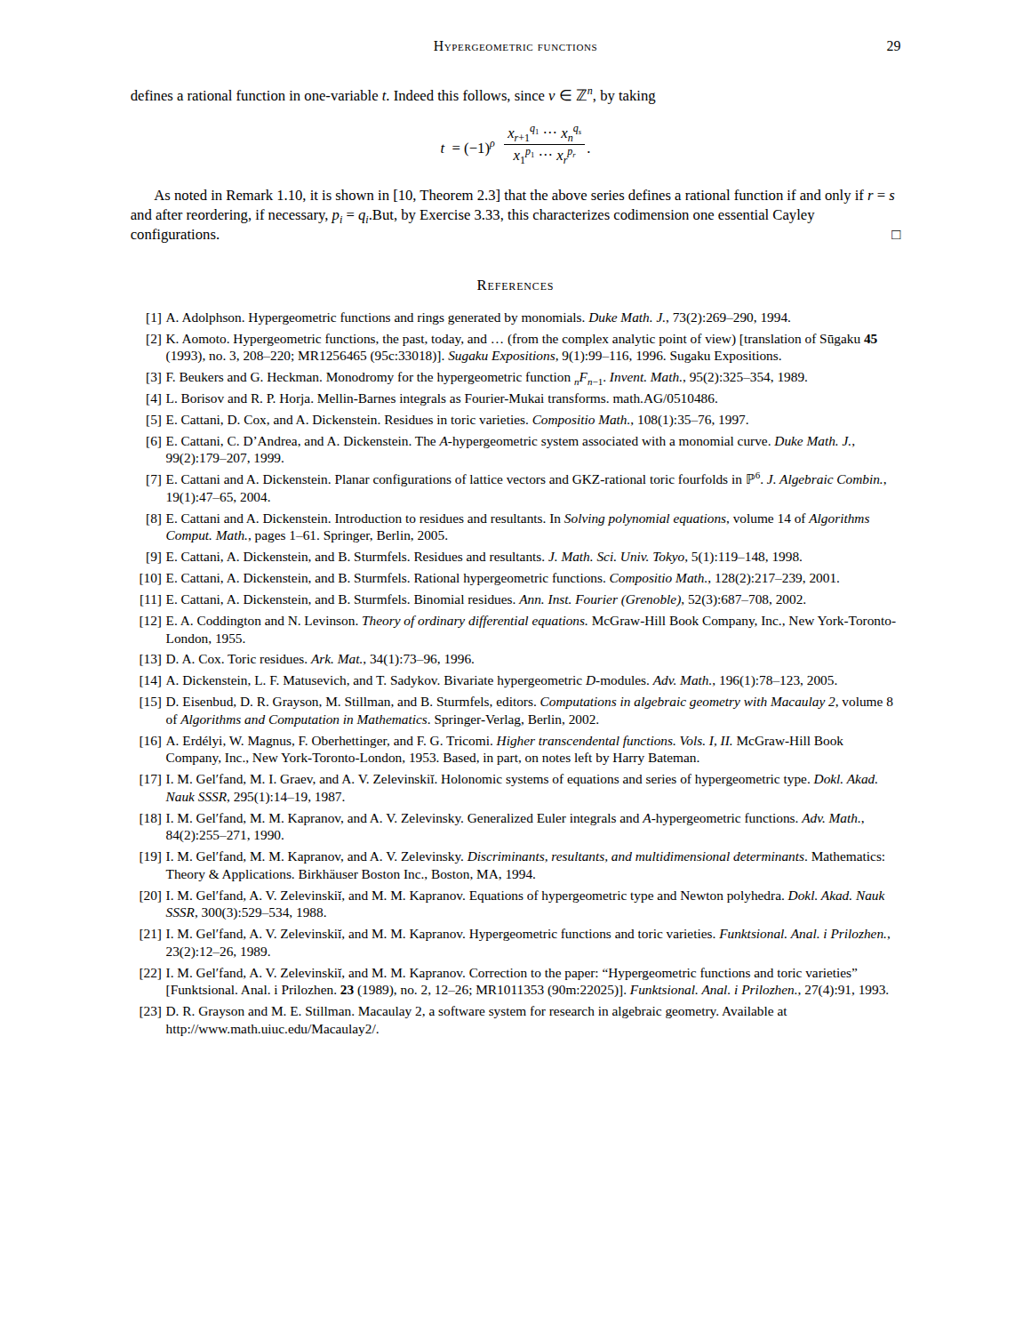Hypergeometric functions 29
defines a rational function in one-variable t. Indeed this follows, since v ∈ ℤn, by taking
t = (−1)ρ xr+1q1 ··· xnqs x1p1 ··· xrpr.
As noted in Remark 1.10, it is shown in [10, Theorem 2.3] that the above series defines a rational function if and only if r = s and after reordering, if necessary, pi = qi.But, by Exercise 3.33, this characterizes codimension one essential Cayley configurations. □
References
[1] A. Adolphson. Hypergeometric functions and rings generated by monomials. Duke Math. J., 73(2):269–290, 1994.
[2] K. Aomoto. Hypergeometric functions, the past, today, and … (from the complex analytic point of view) [translation of Sūgaku 45 (1993), no. 3, 208–220; MR1256465 (95c:33018)]. Sugaku Expositions, 9(1):99–116, 1996. Sugaku Expositions.
[3] F. Beukers and G. Heckman. Monodromy for the hypergeometric function nFn−1. Invent. Math., 95(2):325–354, 1989.
[4] L. Borisov and R. P. Horja. Mellin-Barnes integrals as Fourier-Mukai transforms. math.AG/0510486.
[5] E. Cattani, D. Cox, and A. Dickenstein. Residues in toric varieties. Compositio Math., 108(1):35–76, 1997.
[6] E. Cattani, C. D’Andrea, and A. Dickenstein. The A-hypergeometric system associated with a monomial curve. Duke Math. J., 99(2):179–207, 1999.
[7] E. Cattani and A. Dickenstein. Planar configurations of lattice vectors and GKZ-rational toric fourfolds in ℙ6. J. Algebraic Combin., 19(1):47–65, 2004.
[8] E. Cattani and A. Dickenstein. Introduction to residues and resultants. In Solving polynomial equations, volume 14 of Algorithms Comput. Math., pages 1–61. Springer, Berlin, 2005.
[9] E. Cattani, A. Dickenstein, and B. Sturmfels. Residues and resultants. J. Math. Sci. Univ. Tokyo, 5(1):119–148, 1998.
[10] E. Cattani, A. Dickenstein, and B. Sturmfels. Rational hypergeometric functions. Compositio Math., 128(2):217–239, 2001.
[11] E. Cattani, A. Dickenstein, and B. Sturmfels. Binomial residues. Ann. Inst. Fourier (Grenoble), 52(3):687–708, 2002.
[12] E. A. Coddington and N. Levinson. Theory of ordinary differential equations. McGraw-Hill Book Company, Inc., New York-Toronto-London, 1955.
[13] D. A. Cox. Toric residues. Ark. Mat., 34(1):73–96, 1996.
[14] A. Dickenstein, L. F. Matusevich, and T. Sadykov. Bivariate hypergeometric D-modules. Adv. Math., 196(1):78–123, 2005.
[15] D. Eisenbud, D. R. Grayson, M. Stillman, and B. Sturmfels, editors. Computations in algebraic geometry with Macaulay 2, volume 8 of Algorithms and Computation in Mathematics. Springer-Verlag, Berlin, 2002.
[16] A. Erdélyi, W. Magnus, F. Oberhettinger, and F. G. Tricomi. Higher transcendental functions. Vols. I, II. McGraw-Hill Book Company, Inc., New York-Toronto-London, 1953. Based, in part, on notes left by Harry Bateman.
[17] I. M. Gel′fand, M. I. Graev, and A. V. Zelevinskiĭ. Holonomic systems of equations and series of hypergeometric type. Dokl. Akad. Nauk SSSR, 295(1):14–19, 1987.
[18] I. M. Gel′fand, M. M. Kapranov, and A. V. Zelevinsky. Generalized Euler integrals and A-hypergeometric functions. Adv. Math., 84(2):255–271, 1990.
[19] I. M. Gel′fand, M. M. Kapranov, and A. V. Zelevinsky. Discriminants, resultants, and multidimensional determinants. Mathematics: Theory & Applications. Birkhäuser Boston Inc., Boston, MA, 1994.
[20] I. M. Gel′fand, A. V. Zelevinskiĭ, and M. M. Kapranov. Equations of hypergeometric type and Newton polyhedra. Dokl. Akad. Nauk SSSR, 300(3):529–534, 1988.
[21] I. M. Gel′fand, A. V. Zelevinskiĭ, and M. M. Kapranov. Hypergeometric functions and toric varieties. Funktsional. Anal. i Prilozhen., 23(2):12–26, 1989.
[22] I. M. Gel′fand, A. V. Zelevinskiĭ, and M. M. Kapranov. Correction to the paper: “Hypergeometric functions and toric varieties” [Funktsional. Anal. i Prilozhen. 23 (1989), no. 2, 12–26; MR1011353 (90m:22025)]. Funktsional. Anal. i Prilozhen., 27(4):91, 1993.
[23] D. R. Grayson and M. E. Stillman. Macaulay 2, a software system for research in algebraic geometry. Available at http://www.math.uiuc.edu/Macaulay2/.